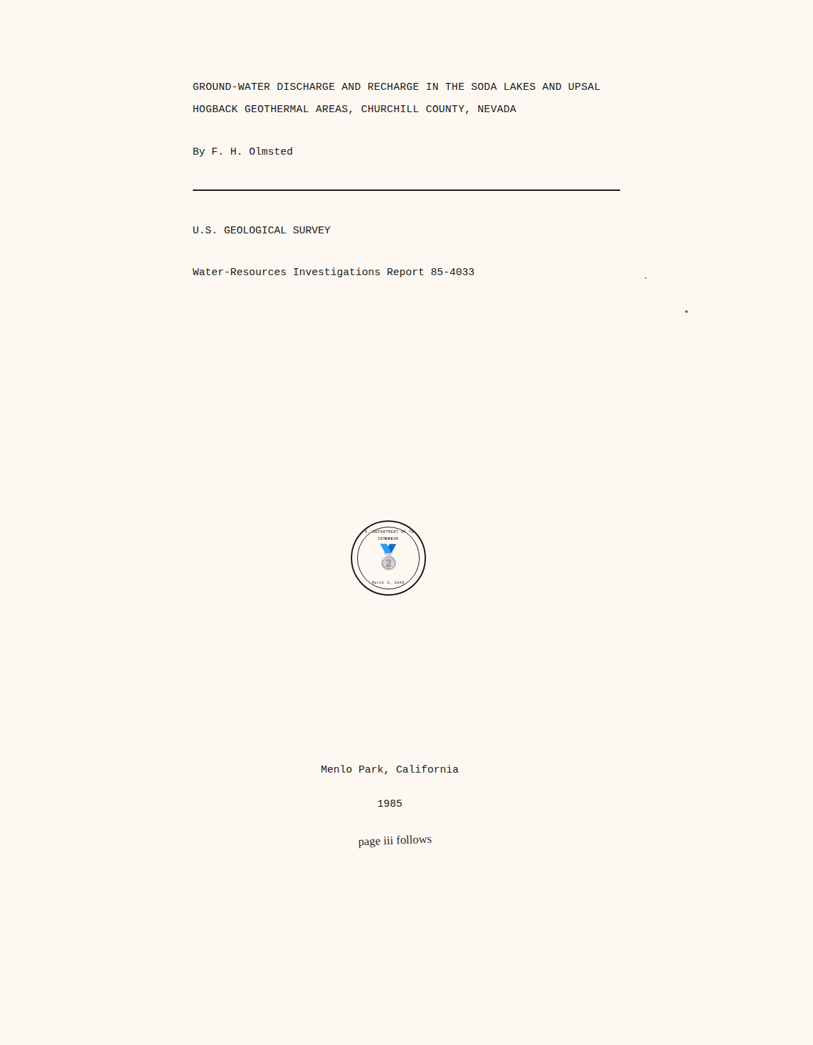Ground-Water Discharge and Recharge in the Soda Lakes and Upsal Hogback Geothermal Areas, Churchill County, Nevada
By F. H. Olmsted
U.S. GEOLOGICAL SURVEY
Water-Resources Investigations Report 85-4033.
•
⋆⋆⋆
U.S. DEPARTMENT OF THE INTERIOR
🥈
March 3, 1849
Menlo Park, California
1985
page iii follows